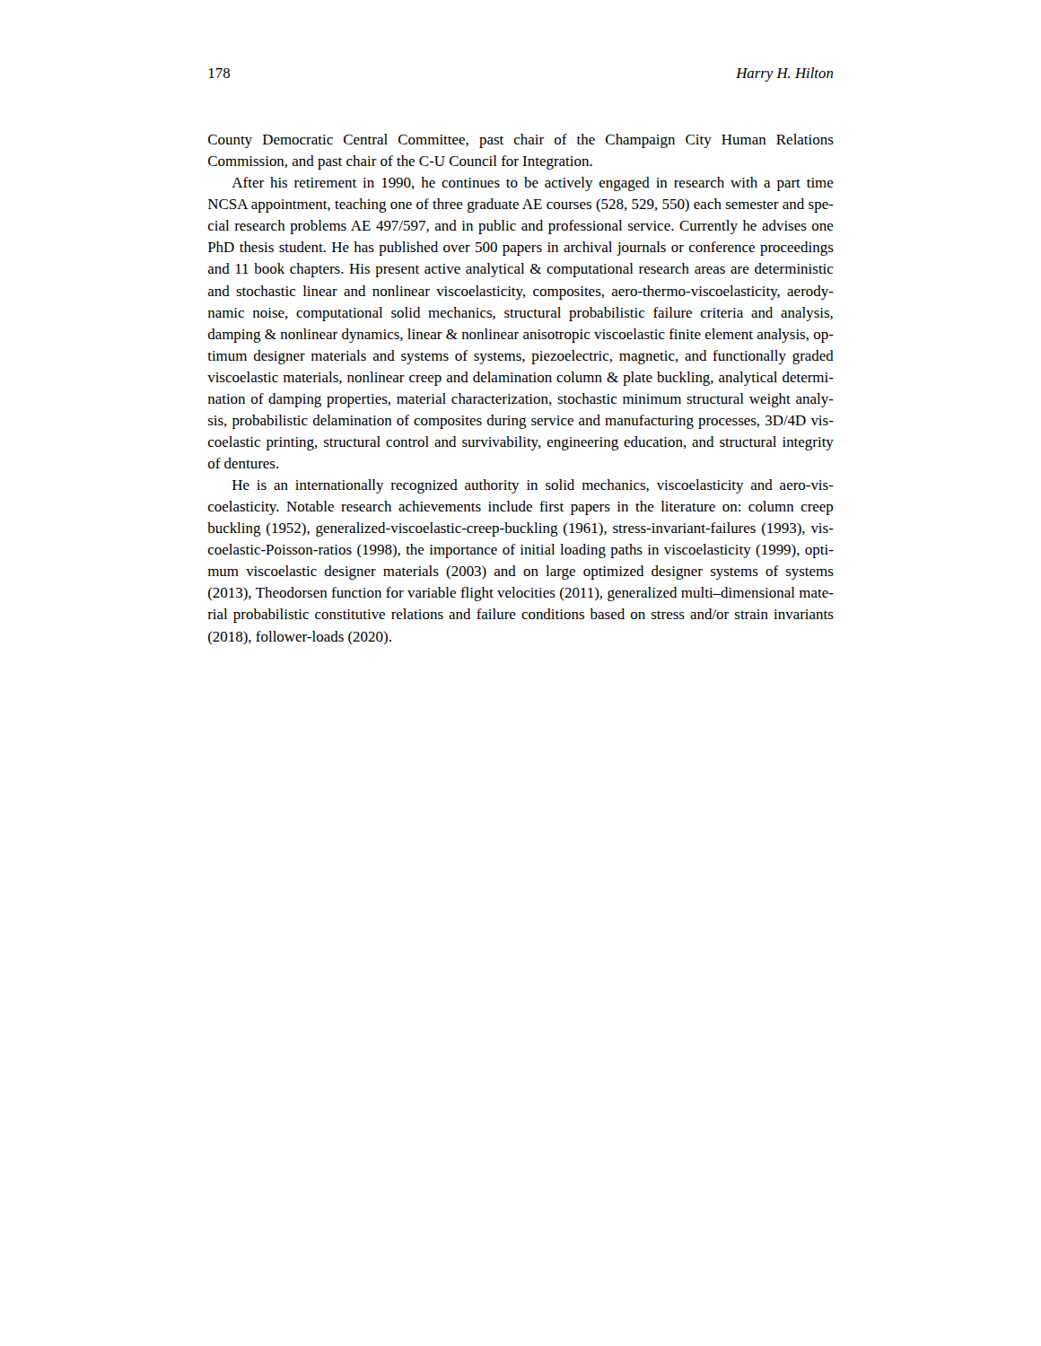178 Harry H. Hilton
County Democratic Central Committee, past chair of the Champaign City Human Relations Commission, and past chair of the C-U Council for Integration.
After his retirement in 1990, he continues to be actively engaged in research with a part time NCSA appointment, teaching one of three graduate AE courses (528, 529, 550) each semester and special research problems AE 497/597, and in public and professional service. Currently he advises one PhD thesis student. He has published over 500 papers in archival journals or conference proceedings and 11 book chapters. His present active analytical & computational research areas are deterministic and stochastic linear and nonlinear viscoelasticity, composites, aero-thermo-viscoelasticity, aerodynamic noise, computational solid mechanics, structural probabilistic failure criteria and analysis, damping & nonlinear dynamics, linear & nonlinear anisotropic viscoelastic finite element analysis, optimum designer materials and systems of systems, piezoelectric, magnetic, and functionally graded viscoelastic materials, nonlinear creep and delamination column & plate buckling, analytical determination of damping properties, material characterization, stochastic minimum structural weight analysis, probabilistic delamination of composites during service and manufacturing processes, 3D/4D viscoelastic printing, structural control and survivability, engineering education, and structural integrity of dentures.
He is an internationally recognized authority in solid mechanics, viscoelasticity and aero-viscoelasticity. Notable research achievements include first papers in the literature on: column creep buckling (1952), generalized-viscoelastic-creep-buckling (1961), stress-invariant-failures (1993), viscoelastic-Poisson-ratios (1998), the importance of initial loading paths in viscoelasticity (1999), optimum viscoelastic designer materials (2003) and on large optimized designer systems of systems (2013), Theodorsen function for variable flight velocities (2011), generalized multi–dimensional material probabilistic constitutive relations and failure conditions based on stress and/or strain invariants (2018), follower-loads (2020).